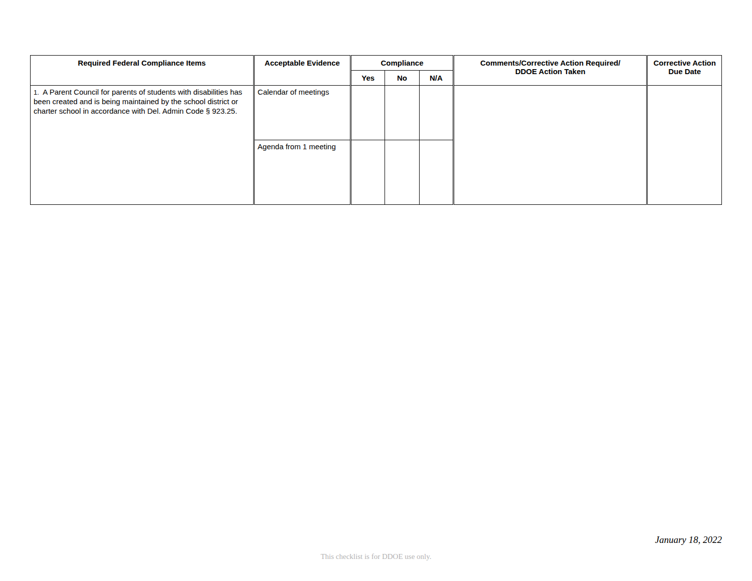| Required Federal Compliance Items | Acceptable Evidence | Compliance | Comments/Corrective Action Required/ DDOE Action Taken | Corrective Action Due Date |
| --- | --- | --- | --- | --- |
| Yes | No | N/A |
| 1. A Parent Council for parents of students with disabilities has been created and is being maintained by the school district or charter school in accordance with Del. Admin Code § 923.25. | Calendar of meetings | | | | | |
| Agenda from 1 meeting | | | |
January 18, 2022
This checklist is for DDOE use only.